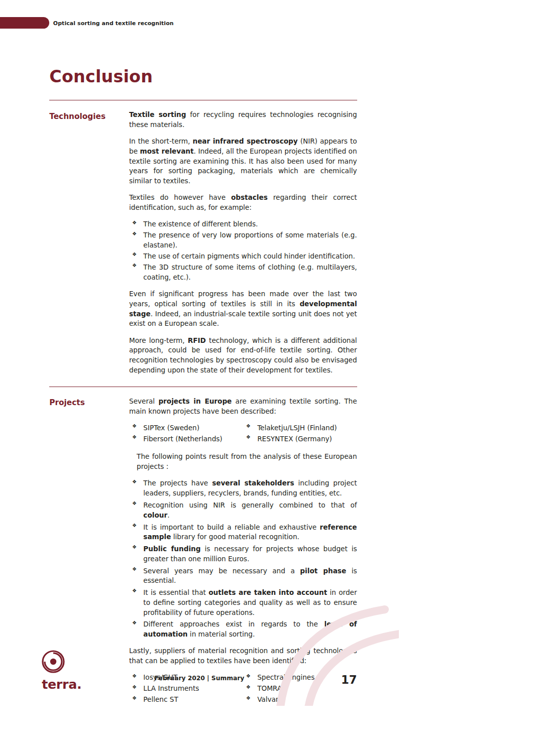Optical sorting and textile recognition
Conclusion
Technologies
Textile sorting for recycling requires technologies recognising these materials.
In the short-term, near infrared spectroscopy (NIR) appears to be most relevant. Indeed, all the European projects identified on textile sorting are examining this. It has also been used for many years for sorting packaging, materials which are chemically similar to textiles.
Textiles do however have obstacles regarding their correct identification, such as, for example:
The existence of different blends.
The presence of very low proportions of some materials (e.g. elastane).
The use of certain pigments which could hinder identification.
The 3D structure of some items of clothing (e.g. multilayers, coating, etc.).
Even if significant progress has been made over the last two years, optical sorting of textiles is still in its developmental stage. Indeed, an industrial-scale textile sorting unit does not yet exist on a European scale.
More long-term, RFID technology, which is a different additional approach, could be used for end-of-life textile sorting. Other recognition technologies by spectroscopy could also be envisaged depending upon the state of their development for textiles.
Projects
Several projects in Europe are examining textile sorting. The main known projects have been described:
SIPTex (Sweden)
Fibersort (Netherlands)
Telaketju/LSJH (Finland)
RESYNTEX (Germany)
The following points result from the analysis of these European projects :
The projects have several stakeholders including project leaders, suppliers, recyclers, brands, funding entities, etc.
Recognition using NIR is generally combined to that of colour.
It is important to build a reliable and exhaustive reference sample library for good material recognition.
Public funding is necessary for projects whose budget is greater than one million Euros.
Several years may be necessary and a pilot phase is essential.
It is essential that outlets are taken into account in order to define sorting categories and quality as well as to ensure profitability of future operations.
Different approaches exist in regards to the level of automation in material sorting.
Lastly, suppliers of material recognition and sorting technologies that can be applied to textiles have been identified:
Iosys/GUT
LLA Instruments
Pellenc ST
Spectral Engines
TOMRA
Valvan
February 2020 | Summary
17
terra.